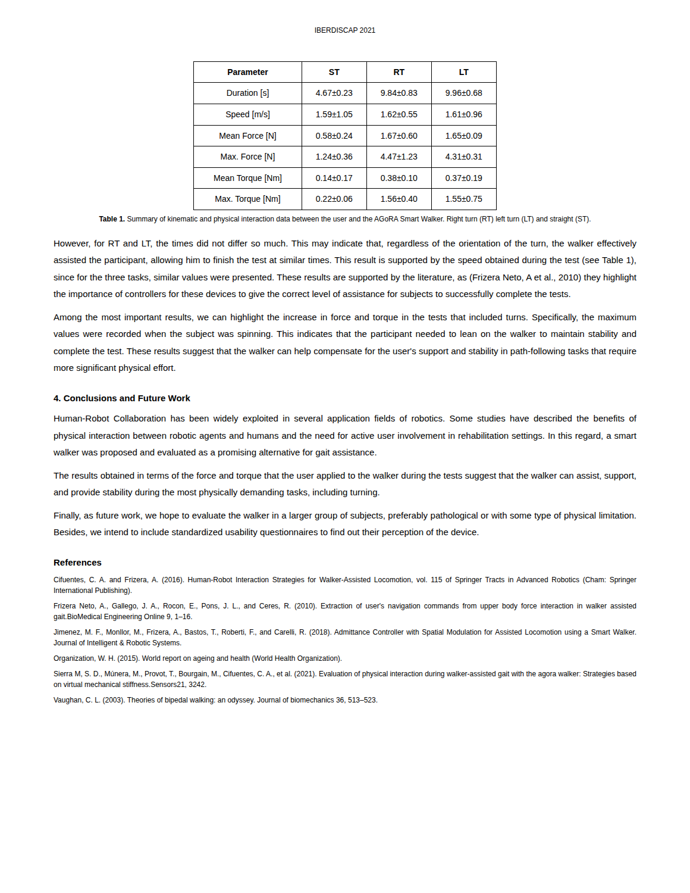IBERDISCAP 2021
| Parameter | ST | RT | LT |
| --- | --- | --- | --- |
| Duration [s] | 4.67±0.23 | 9.84±0.83 | 9.96±0.68 |
| Speed [m/s] | 1.59±1.05 | 1.62±0.55 | 1.61±0.96 |
| Mean Force [N] | 0.58±0.24 | 1.67±0.60 | 1.65±0.09 |
| Max. Force [N] | 1.24±0.36 | 4.47±1.23 | 4.31±0.31 |
| Mean Torque [Nm] | 0.14±0.17 | 0.38±0.10 | 0.37±0.19 |
| Max. Torque [Nm] | 0.22±0.06 | 1.56±0.40 | 1.55±0.75 |
Table 1. Summary of kinematic and physical interaction data between the user and the AGoRA Smart Walker. Right turn (RT) left turn (LT) and straight (ST).
However, for RT and LT, the times did not differ so much. This may indicate that, regardless of the orientation of the turn, the walker effectively assisted the participant, allowing him to finish the test at similar times. This result is supported by the speed obtained during the test (see Table 1), since for the three tasks, similar values were presented. These results are supported by the literature, as (Frizera Neto, A et al., 2010) they highlight the importance of controllers for these devices to give the correct level of assistance for subjects to successfully complete the tests.
Among the most important results, we can highlight the increase in force and torque in the tests that included turns. Specifically, the maximum values were recorded when the subject was spinning. This indicates that the participant needed to lean on the walker to maintain stability and complete the test. These results suggest that the walker can help compensate for the user's support and stability in path-following tasks that require more significant physical effort.
4. Conclusions and Future Work
Human-Robot Collaboration has been widely exploited in several application fields of robotics. Some studies have described the benefits of physical interaction between robotic agents and humans and the need for active user involvement in rehabilitation settings. In this regard, a smart walker was proposed and evaluated as a promising alternative for gait assistance.
The results obtained in terms of the force and torque that the user applied to the walker during the tests suggest that the walker can assist, support, and provide stability during the most physically demanding tasks, including turning.
Finally, as future work, we hope to evaluate the walker in a larger group of subjects, preferably pathological or with some type of physical limitation. Besides, we intend to include standardized usability questionnaires to find out their perception of the device.
References
Cifuentes, C. A. and Frizera, A. (2016). Human-Robot Interaction Strategies for Walker-Assisted Locomotion, vol. 115 of Springer Tracts in Advanced Robotics (Cham: Springer International Publishing).
Frizera Neto, A., Gallego, J. A., Rocon, E., Pons, J. L., and Ceres, R. (2010). Extraction of user's navigation commands from upper body force interaction in walker assisted gait.BioMedical Engineering Online 9, 1–16.
Jimenez, M. F., Monllor, M., Frizera, A., Bastos, T., Roberti, F., and Carelli, R. (2018). Admittance Controller with Spatial Modulation for Assisted Locomotion using a Smart Walker. Journal of Intelligent & Robotic Systems.
Organization, W. H. (2015). World report on ageing and health (World Health Organization).
Sierra M, S. D., Múnera, M., Provot, T., Bourgain, M., Cifuentes, C. A., et al. (2021). Evaluation of physical interaction during walker-assisted gait with the agora walker: Strategies based on virtual mechanical stiffness.Sensors21, 3242.
Vaughan, C. L. (2003). Theories of bipedal walking: an odyssey. Journal of biomechanics 36, 513–523.